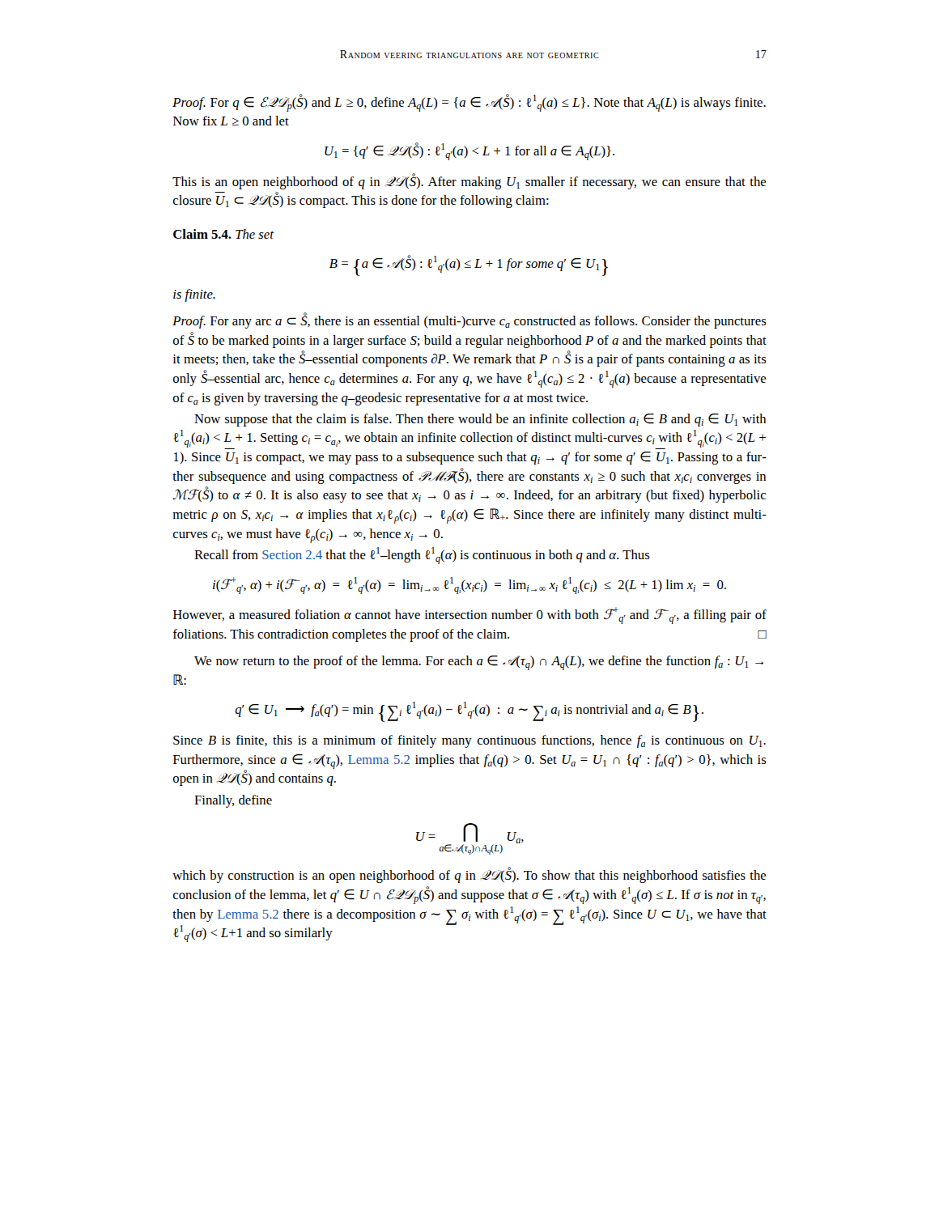Random veering triangulations are not geometric 17
Proof. For q ∈ ℰ𝒬𝒟p(S̊) and L ≥ 0, define Aq(L) = {a ∈ 𝒜(S̊) : ℓ1q(a) ≤ L}. Note that Aq(L) is always finite. Now fix L ≥ 0 and let
U1 = {q′ ∈ 𝒬𝒟(S̊) : ℓ1q′(a) < L + 1 for all a ∈ Aq(L)}.
This is an open neighborhood of q in 𝒬𝒟(S̊). After making U1 smaller if necessary, we can ensure that the closure U1 ⊂ 𝒬𝒟(S̊) is compact. This is done for the following claim:
Claim 5.4. The set
B = {a ∈ 𝒜(S̊) : ℓ1q′(a) ≤ L + 1 for some q′ ∈ U1}
is finite.
Proof. For any arc a ⊂ S̊, there is an essential (multi-)curve ca constructed as follows. Consider the punctures of S̊ to be marked points in a larger surface S; build a regular neighborhood P of a and the marked points that it meets; then, take the S̊–essential components ∂P. We remark that P ∩ S̊ is a pair of pants containing a as its only S̊–essential arc, hence ca determines a. For any q, we have ℓ1q(ca) ≤ 2 · ℓ1q(a) because a representative of ca is given by traversing the q–geodesic representative for a at most twice.
Now suppose that the claim is false. Then there would be an infinite collection ai ∈ B and qi ∈ U1 with ℓ1qi(ai) < L + 1. Setting ci = cai, we obtain an infinite collection of distinct multi-curves ci with ℓ1qi(ci) < 2(L + 1). Since U1 is compact, we may pass to a subsequence such that qi → q′ for some q′ ∈ U1. Passing to a further subsequence and using compactness of 𝒫ℳℱ(S̊), there are constants xi ≥ 0 such that xici converges in ℳℱ(S̊) to α ≠ 0. It is also easy to see that xi → 0 as i → ∞. Indeed, for an arbitrary (but fixed) hyperbolic metric ρ on S, xici → α implies that xiℓρ(ci) → ℓρ(α) ∈ ℝ+. Since there are infinitely many distinct multi-curves ci, we must have ℓρ(ci) → ∞, hence xi → 0.
Recall from Section 2.4 that the ℓ1–length ℓ1q(α) is continuous in both q and α. Thus
i(ℱ+q′, α) + i(ℱ−q′, α) = ℓ1q′(α) = limi→∞ ℓ1qi(xici) = limi→∞ xi ℓ1qi(ci) ≤ 2(L + 1) lim xi = 0.
However, a measured foliation α cannot have intersection number 0 with both ℱ+q′ and ℱ−q′, a filling pair of foliations. This contradiction completes the proof of the claim.
We now return to the proof of the lemma. For each a ∈ 𝒜(τq) ∩ Aq(L), we define the function fa : U1 → ℝ:
q′ ∈ U1 ⟶ fa(q′) = min {∑i ℓ1q′(ai) − ℓ1q′(a) : a ∼ ∑i ai is nontrivial and ai ∈ B}.
Since B is finite, this is a minimum of finitely many continuous functions, hence fa is continuous on U1. Furthermore, since a ∈ 𝒜(τq), Lemma 5.2 implies that fa(q) > 0. Set Ua = U1 ∩ {q′ : fa(q′) > 0}, which is open in 𝒬𝒟(S̊) and contains q.
Finally, define
U = ⋂
a∈𝒜(τq)∩Aq(L) Ua,
which by construction is an open neighborhood of q in 𝒬𝒟(S̊). To show that this neighborhood satisfies the conclusion of the lemma, let q′ ∈ U ∩ ℰ𝒬𝒟p(S̊) and suppose that σ ∈ 𝒜(τq) with ℓ1q(σ) ≤ L. If σ is not in τq′, then by Lemma 5.2 there is a decomposition σ ∼ ∑ σi with ℓ1q′(σ) = ∑ ℓ1q′(σi). Since U ⊂ U1, we have that ℓ1q′(σ) < L+1 and so similarly